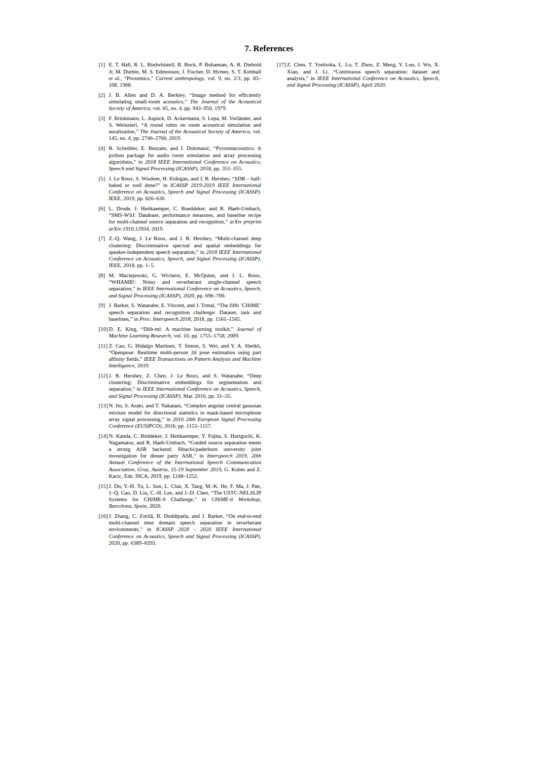7. References
[1] E. T. Hall, R. L. Birdwhistell, B. Bock, P. Bohannan, A. R. Diebold Jr, M. Durbin, M. S. Edmonson, J. Fischer, D. Hymes, S. T. Kimball et al., “Proxemics,” Current anthropology, vol. 9, no. 2/3, pp. 83–108, 1968.
[2] J. B. Allen and D. A. Berkley, “Image method for efficiently simulating small-room acoustics,” The Journal of the Acoustical Society of America, vol. 65, no. 4, pp. 943–950, 1979.
[3] F. Brinkmann, L. Aspöck, D. Ackermann, S. Lepa, M. Vorländer, and S. Weinzierl, “A round robin on room acoustical simulation and auralization,” The Journal of the Acoustical Society of America, vol. 145, no. 4, pp. 2746–2760, 2019.
[4] R. Scheibler, E. Bezzam, and I. Dokmanić, “Pyroomacoustics: A python package for audio room simulation and array processing algorithms,” in 2018 IEEE International Conference on Acoustics, Speech and Signal Processing (ICASSP), 2018, pp. 351–355.
[5] J. Le Roux, S. Wisdom, H. Erdogan, and J. R. Hershey, “SDR – half-baked or well done?” in ICASSP 2019-2019 IEEE International Conference on Acoustics, Speech and Signal Processing (ICASSP). IEEE, 2019, pp. 626–630.
[6] L. Drude, J. Heitkaemper, C. Boeddeker, and R. Haeb-Umbach, “SMS-WSJ: Database, performance measures, and baseline recipe for multi-channel source separation and recognition,” arXiv preprint arXiv:1910.13934, 2019.
[7] Z.-Q. Wang, J. Le Roux, and J. R. Hershey, “Multi-channel deep clustering: Discriminative spectral and spatial embeddings for speaker-independent speech separation,” in 2018 IEEE International Conference on Acoustics, Speech, and Signal Processing (ICASSP). IEEE, 2018, pp. 1–5.
[8] M. Maciejewski, G. Wichern, E. McQuinn, and J. L. Roux, “WHAMR!: Noisy and reverberant single-channel speech separation,” in IEEE International Conference on Acoustics, Speech, and Signal Processing (ICASSP), 2020, pp. 696–700.
[9] J. Barker, S. Watanabe, E. Vincent, and J. Trmal, “The fifth ’CHiME’ speech separation and recognition challenge: Dataset, task and baselines,” in Proc. Interspeech 2018, 2018, pp. 1561–1565.
[10] D. E. King, “Dlib-ml: A machine learning toolkit,” Journal of Machine Learning Research, vol. 10, pp. 1755–1758, 2009.
[11] Z. Cao, G. Hidalgo Martinez, T. Simon, S. Wei, and Y. A. Sheikh, “Openpose: Realtime multi-person 2d pose estimation using part affinity fields,” IEEE Transactions on Pattern Analysis and Machine Intelligence, 2019.
[12] J. R. Hershey, Z. Chen, J. Le Roux, and S. Watanabe, “Deep clustering: Discriminative embeddings for segmentation and separation,” in IEEE International Conference on Acoustics, Speech, and Signal Processing (ICASSP), Mar. 2016, pp. 31–35.
[13] N. Ito, S. Araki, and T. Nakatani, “Complex angular central gaussian mixture model for directional statistics in mask-based microphone array signal processing,” in 2016 24th European Signal Processing Conference (EUSIPCO), 2016, pp. 1153–1157.
[14] N. Kanda, C. Böddeker, J. Heitkaemper, Y. Fujita, S. Horiguchi, K. Nagamatsu, and R. Haeb-Umbach, “Guided source separation meets a strong ASR backend: Hitachi/paderborn university joint investigation for dinner party ASR,” in Interspeech 2019, 20th Annual Conference of the International Speech Communication Association, Graz, Austria, 15-19 September 2019, G. Kubin and Z. Kacic, Eds. ISCA, 2019, pp. 1248–1252.
[15] J. Du, Y.-H. Tu, L. Sun, L. Chai, X. Tang, M.-K. He, F. Ma, J. Pan, J.-Q. Gao, D. Liu, C.-H. Lee, and J.-D. Chen, “The USTC-NELSLIP Systems for CHiME-6 Challenge,” in CHiME-6 Workshop, Barcelona, Spain, 2020.
[16] J. Zhang, C. Zorilă, R. Doddipatla, and J. Barker, “On end-to-end multi-channel time domain speech separation in reverberant environments,” in ICASSP 2020 - 2020 IEEE International Conference on Acoustics, Speech and Signal Processing (ICASSP), 2020, pp. 6389–6393.
[17] Z. Chen, T. Yoshioka, L. Lu, T. Zhou, Z. Meng, Y. Luo, J. Wu, X. Xiao, and J. Li, “Continuous speech separation: dataset and analysis,” in IEEE International Conference on Acoustics, Speech, and Signal Processing (ICASSP), April 2020.